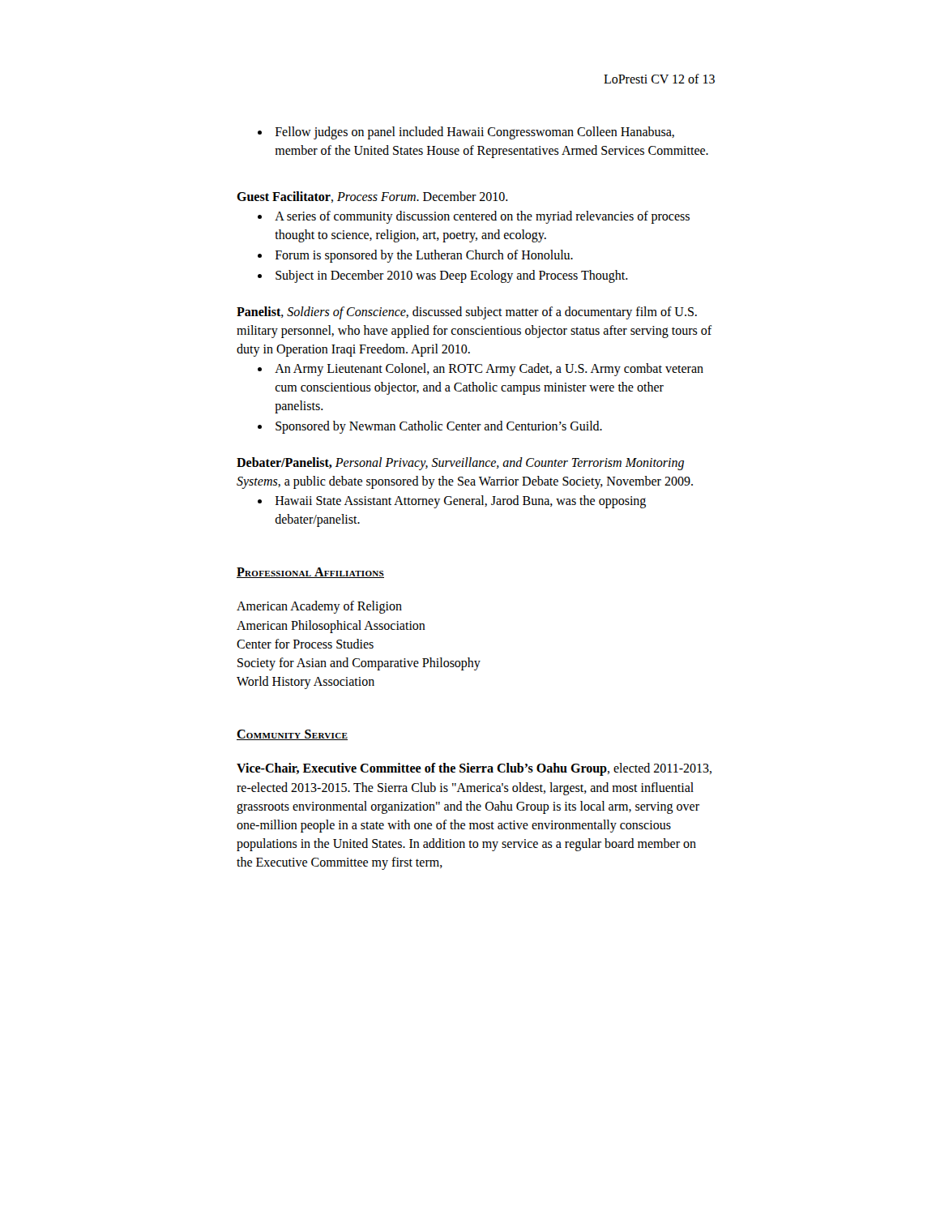LoPresti CV 12 of 13
Fellow judges on panel included Hawaii Congresswoman Colleen Hanabusa, member of the United States House of Representatives Armed Services Committee.
Guest Facilitator, Process Forum. December 2010.
A series of community discussion centered on the myriad relevancies of process thought to science, religion, art, poetry, and ecology.
Forum is sponsored by the Lutheran Church of Honolulu.
Subject in December 2010 was Deep Ecology and Process Thought.
Panelist, Soldiers of Conscience, discussed subject matter of a documentary film of U.S. military personnel, who have applied for conscientious objector status after serving tours of duty in Operation Iraqi Freedom. April 2010.
An Army Lieutenant Colonel, an ROTC Army Cadet, a U.S. Army combat veteran cum conscientious objector, and a Catholic campus minister were the other panelists.
Sponsored by Newman Catholic Center and Centurion’s Guild.
Debater/Panelist, Personal Privacy, Surveillance, and Counter Terrorism Monitoring Systems, a public debate sponsored by the Sea Warrior Debate Society, November 2009.
Hawaii State Assistant Attorney General, Jarod Buna, was the opposing debater/panelist.
Professional Affiliations
American Academy of Religion
American Philosophical Association
Center for Process Studies
Society for Asian and Comparative Philosophy
World History Association
Community Service
Vice-Chair, Executive Committee of the Sierra Club’s Oahu Group, elected 2011-2013, re-elected 2013-2015. The Sierra Club is "America's oldest, largest, and most influential grassroots environmental organization" and the Oahu Group is its local arm, serving over one-million people in a state with one of the most active environmentally conscious populations in the United States. In addition to my service as a regular board member on the Executive Committee my first term,